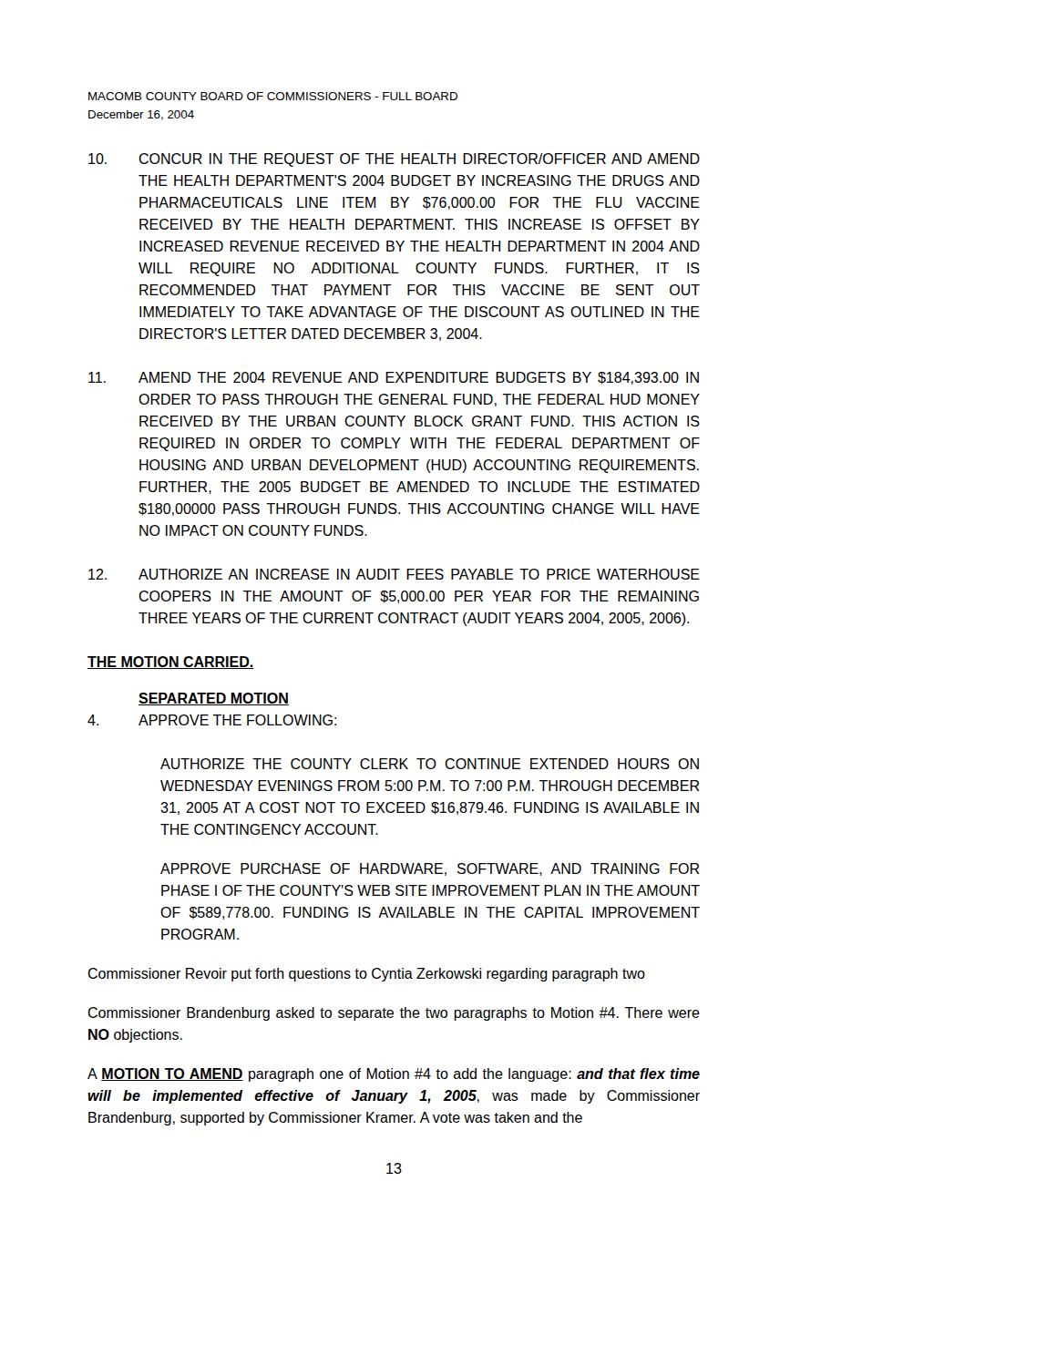MACOMB COUNTY BOARD OF COMMISSIONERS - FULL BOARD
December 16, 2004
10.
CONCUR IN THE REQUEST OF THE HEALTH DIRECTOR/OFFICER AND AMEND THE HEALTH DEPARTMENT'S 2004 BUDGET BY INCREASING THE DRUGS AND PHARMACEUTICALS LINE ITEM BY $76,000.00 FOR THE FLU VACCINE RECEIVED BY THE HEALTH DEPARTMENT. THIS INCREASE IS OFFSET BY INCREASED REVENUE RECEIVED BY THE HEALTH DEPARTMENT IN 2004 AND WILL REQUIRE NO ADDITIONAL COUNTY FUNDS. FURTHER, IT IS RECOMMENDED THAT PAYMENT FOR THIS VACCINE BE SENT OUT IMMEDIATELY TO TAKE ADVANTAGE OF THE DISCOUNT AS OUTLINED IN THE DIRECTOR'S LETTER DATED DECEMBER 3, 2004.
11.
AMEND THE 2004 REVENUE AND EXPENDITURE BUDGETS BY $184,393.00 IN ORDER TO PASS THROUGH THE GENERAL FUND, THE FEDERAL HUD MONEY RECEIVED BY THE URBAN COUNTY BLOCK GRANT FUND. THIS ACTION IS REQUIRED IN ORDER TO COMPLY WITH THE FEDERAL DEPARTMENT OF HOUSING AND URBAN DEVELOPMENT (HUD) ACCOUNTING REQUIREMENTS. FURTHER, THE 2005 BUDGET BE AMENDED TO INCLUDE THE ESTIMATED $180,00000 PASS THROUGH FUNDS. THIS ACCOUNTING CHANGE WILL HAVE NO IMPACT ON COUNTY FUNDS.
12.
AUTHORIZE AN INCREASE IN AUDIT FEES PAYABLE TO PRICE WATERHOUSE COOPERS IN THE AMOUNT OF $5,000.00 PER YEAR FOR THE REMAINING THREE YEARS OF THE CURRENT CONTRACT (AUDIT YEARS 2004, 2005, 2006).
THE MOTION CARRIED.
SEPARATED MOTION
4.
APPROVE THE FOLLOWING:
AUTHORIZE THE COUNTY CLERK TO CONTINUE EXTENDED HOURS ON WEDNESDAY EVENINGS FROM 5:00 P.M. TO 7:00 P.M. THROUGH DECEMBER 31, 2005 AT A COST NOT TO EXCEED $16,879.46. FUNDING IS AVAILABLE IN THE CONTINGENCY ACCOUNT.
APPROVE PURCHASE OF HARDWARE, SOFTWARE, AND TRAINING FOR PHASE I OF THE COUNTY'S WEB SITE IMPROVEMENT PLAN IN THE AMOUNT OF $589,778.00. FUNDING IS AVAILABLE IN THE CAPITAL IMPROVEMENT PROGRAM.
Commissioner Revoir put forth questions to Cyntia Zerkowski regarding paragraph two
Commissioner Brandenburg asked to separate the two paragraphs to Motion #4. There were NO objections.
A MOTION TO AMEND paragraph one of Motion #4 to add the language: and that flex time will be implemented effective of January 1, 2005, was made by Commissioner Brandenburg, supported by Commissioner Kramer. A vote was taken and the
13